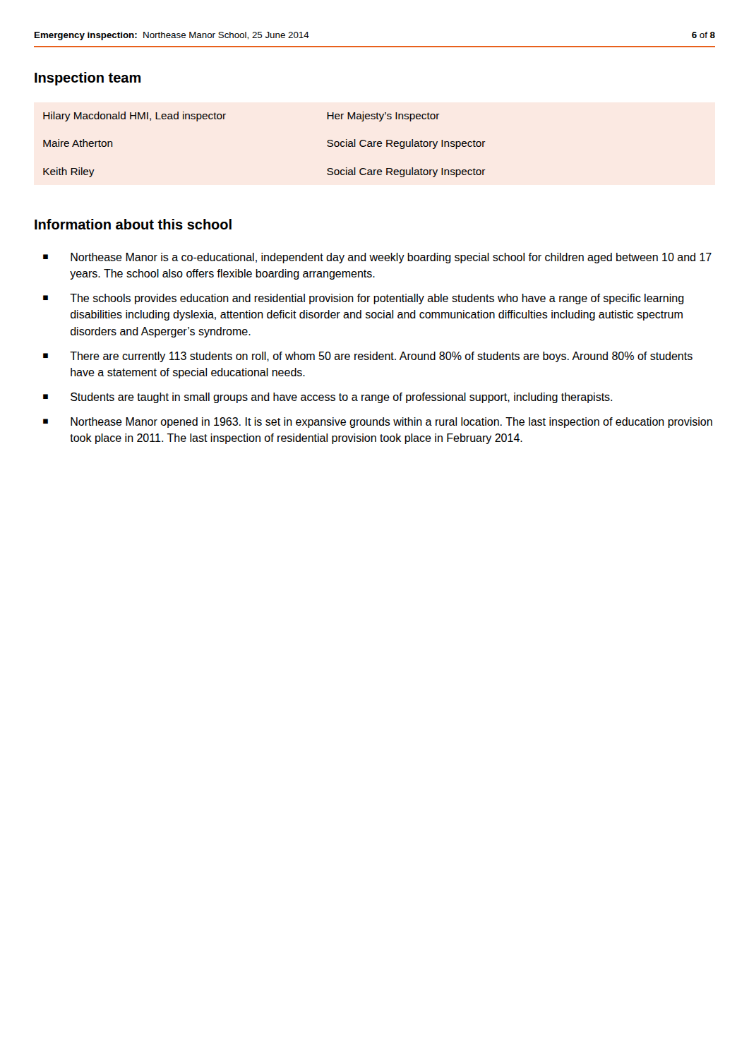Emergency inspection: Northease Manor School, 25 June 2014
6 of 8
Inspection team
| Hilary Macdonald HMI, Lead inspector | Her Majesty’s Inspector |
| Maire Atherton | Social Care Regulatory Inspector |
| Keith Riley | Social Care Regulatory Inspector |
Information about this school
Northease Manor is a co-educational, independent day and weekly boarding special school for children aged between 10 and 17 years. The school also offers flexible boarding arrangements.
The schools provides education and residential provision for potentially able students who have a range of specific learning disabilities including dyslexia, attention deficit disorder and social and communication difficulties including autistic spectrum disorders and Asperger’s syndrome.
There are currently 113 students on roll, of whom 50 are resident. Around 80% of students are boys. Around 80% of students have a statement of special educational needs.
Students are taught in small groups and have access to a range of professional support, including therapists.
Northease Manor opened in 1963. It is set in expansive grounds within a rural location. The last inspection of education provision took place in 2011. The last inspection of residential provision took place in February 2014.